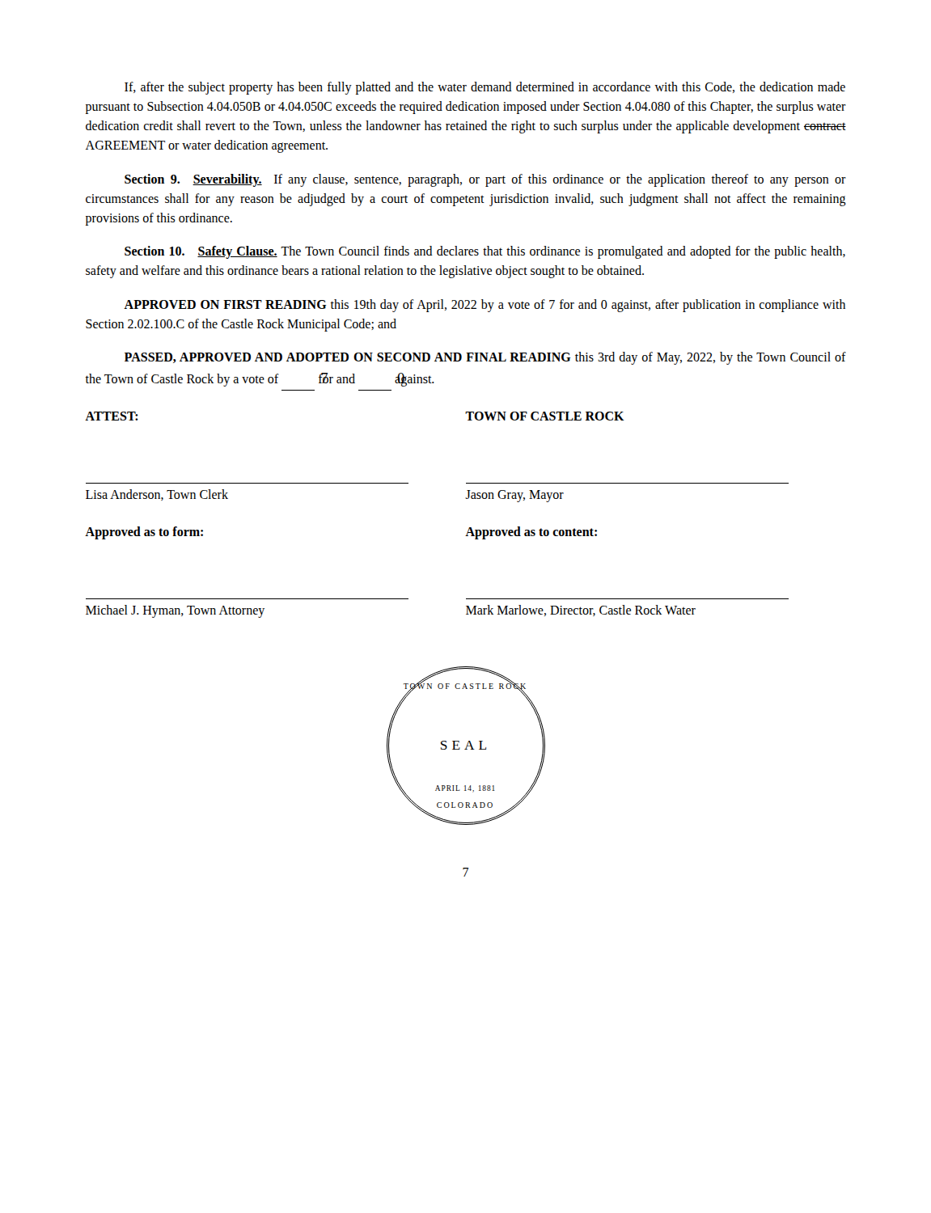If, after the subject property has been fully platted and the water demand determined in accordance with this Code, the dedication made pursuant to Subsection 4.04.050B or 4.04.050C exceeds the required dedication imposed under Section 4.04.080 of this Chapter, the surplus water dedication credit shall revert to the Town, unless the landowner has retained the right to such surplus under the applicable development contract AGREEMENT or water dedication agreement.
Section 9. Severability. If any clause, sentence, paragraph, or part of this ordinance or the application thereof to any person or circumstances shall for any reason be adjudged by a court of competent jurisdiction invalid, such judgment shall not affect the remaining provisions of this ordinance.
Section 10. Safety Clause. The Town Council finds and declares that this ordinance is promulgated and adopted for the public health, safety and welfare and this ordinance bears a rational relation to the legislative object sought to be obtained.
APPROVED ON FIRST READING this 19th day of April, 2022 by a vote of 7 for and 0 against, after publication in compliance with Section 2.02.100.C of the Castle Rock Municipal Code; and
PASSED, APPROVED AND ADOPTED ON SECOND AND FINAL READING this 3rd day of May, 2022, by the Town Council of the Town of Castle Rock by a vote of 7 for and 0 against.
| ATTEST: | TOWN OF CASTLE ROCK |
| Lisa Anderson, Town Clerk | Jason Gray, Mayor |
| Approved as to form: | Approved as to content: |
| Michael J. Hyman, Town Attorney | Mark Marlowe, Director, Castle Rock Water |
TOWN OF CASTLE ROCK
SEAL
APRIL 14, 1881
COLORADO
7